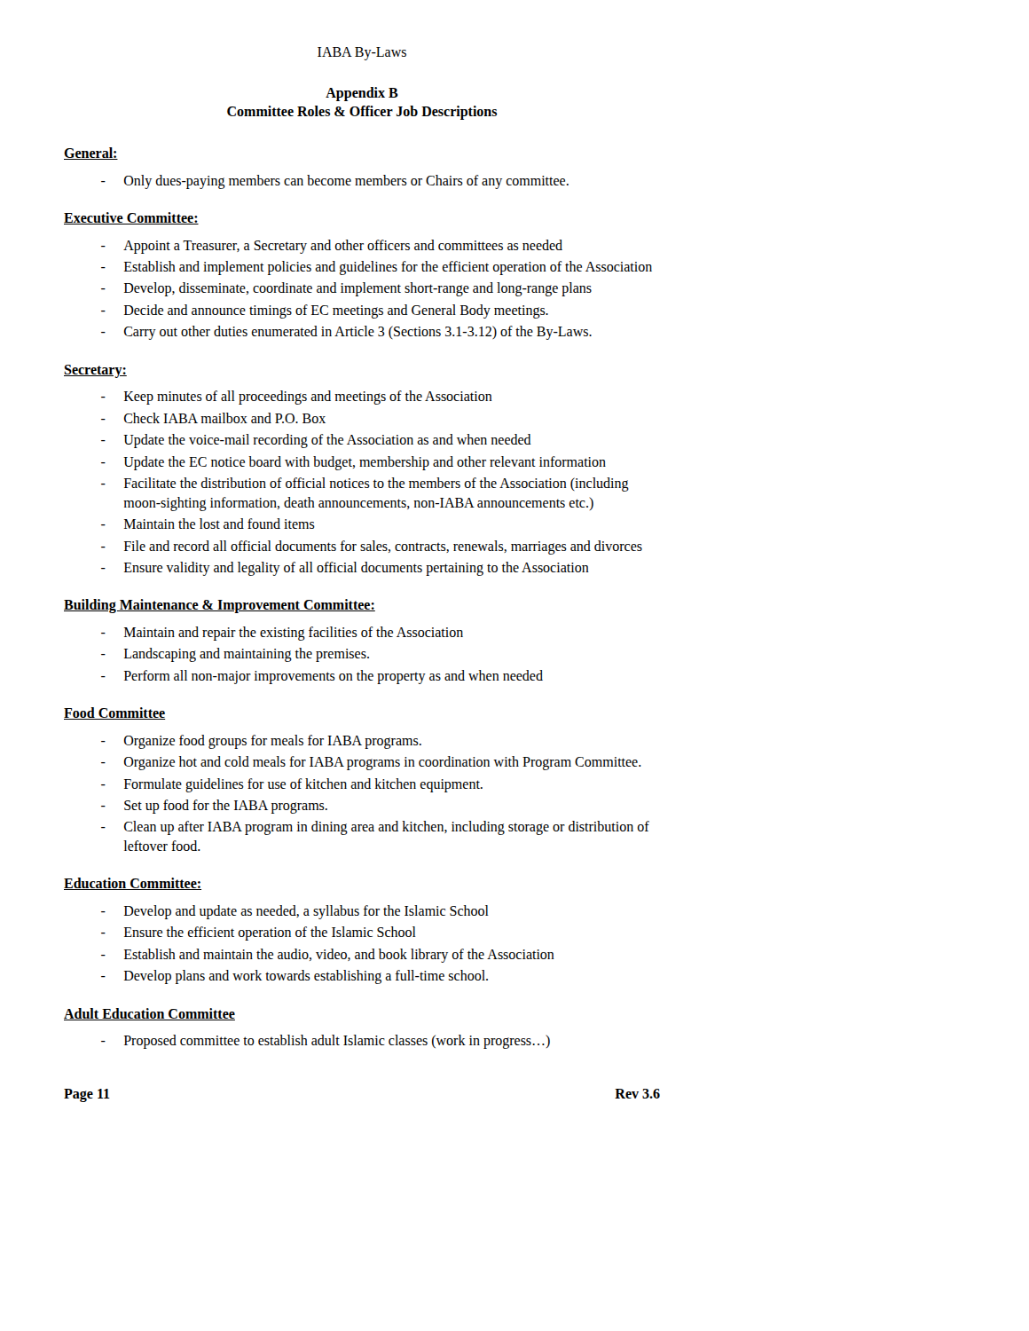IABA By-Laws
Appendix B
Committee Roles & Officer Job Descriptions
General:
Only dues-paying members can become members or Chairs of any committee.
Executive Committee:
Appoint a Treasurer, a Secretary and other officers and committees as needed
Establish and implement policies and guidelines for the efficient operation of the Association
Develop, disseminate, coordinate and implement short-range and long-range plans
Decide and announce timings of EC meetings and General Body meetings.
Carry out other duties enumerated in Article 3 (Sections 3.1-3.12) of the By-Laws.
Secretary:
Keep minutes of all proceedings and meetings of the Association
Check IABA mailbox and P.O. Box
Update the voice-mail recording of the Association as and when needed
Update the EC notice board with budget, membership and other relevant information
Facilitate the distribution of official notices to the members of the Association (including moon-sighting information, death announcements, non-IABA announcements etc.)
Maintain the lost and found items
File and record all official documents for sales, contracts, renewals, marriages and divorces
Ensure validity and legality of all official documents pertaining to the Association
Building Maintenance & Improvement Committee:
Maintain and repair the existing facilities of the Association
Landscaping and maintaining the premises.
Perform all non-major improvements on the property as and when needed
Food Committee
Organize food groups for meals for IABA programs.
Organize hot and cold meals for IABA programs in coordination with Program Committee.
Formulate guidelines for use of kitchen and kitchen equipment.
Set up food for the IABA programs.
Clean up after IABA program in dining area and kitchen, including storage or distribution of leftover food.
Education Committee:
Develop and update as needed, a syllabus for the Islamic School
Ensure the efficient operation of the Islamic School
Establish and maintain the audio, video, and book library of the Association
Develop plans and work towards establishing a full-time school.
Adult Education Committee
Proposed committee to establish adult Islamic classes (work in progress…)
Page 11 Rev 3.6